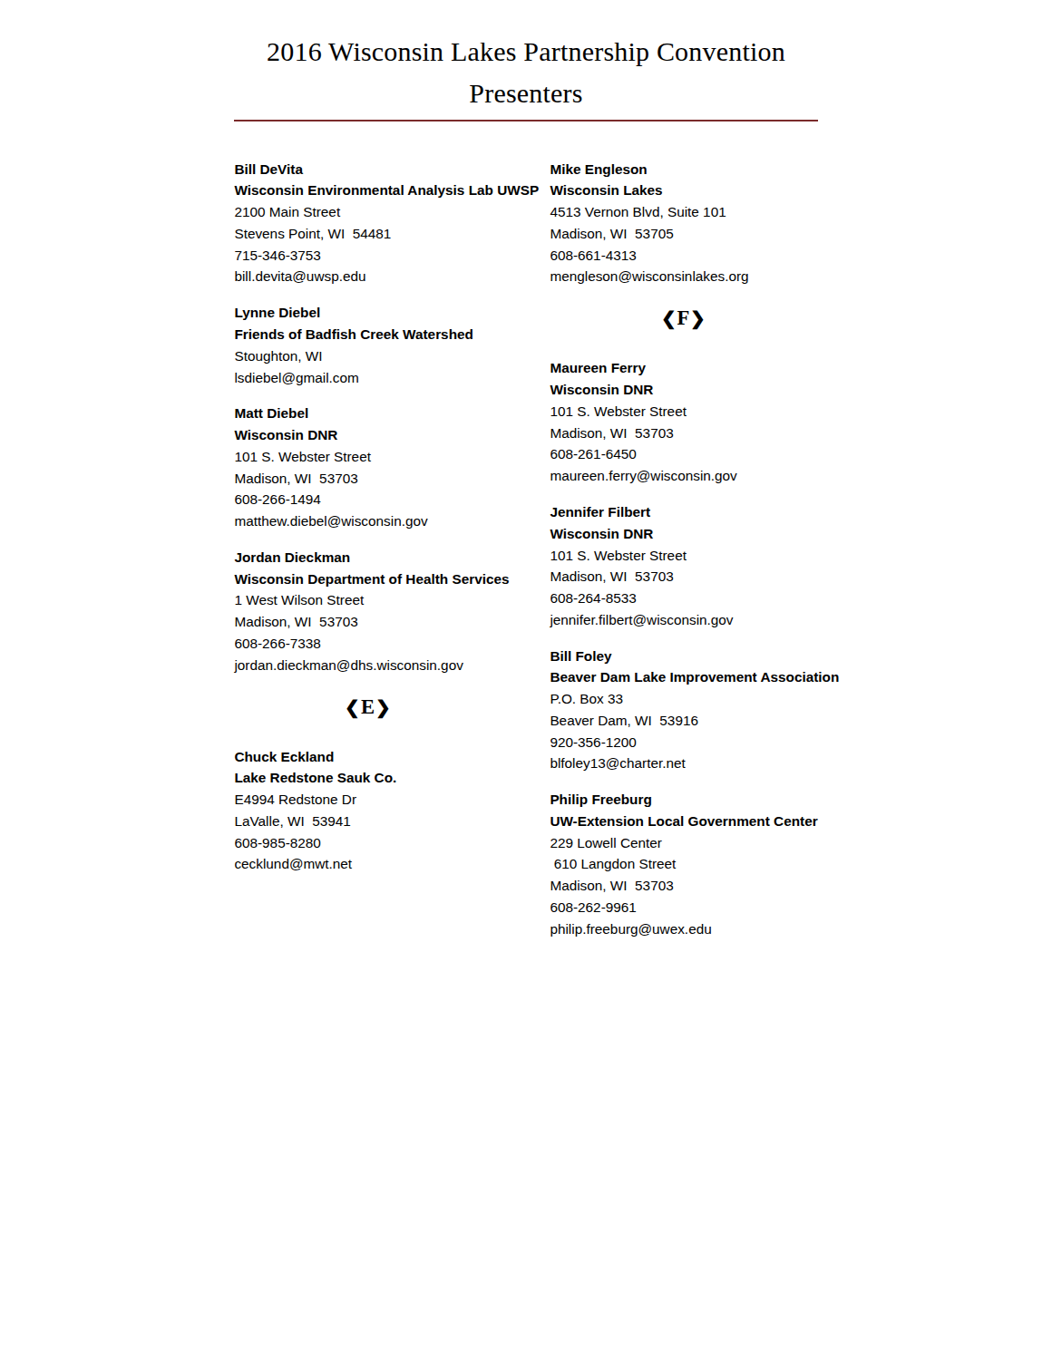2016 Wisconsin Lakes Partnership Convention Presenters
Bill DeVita
Wisconsin Environmental Analysis Lab UWSP
2100 Main Street
Stevens Point, WI 54481
715-346-3753
bill.devita@uwsp.edu
Lynne Diebel
Friends of Badfish Creek Watershed
Stoughton, WI
lsdiebel@gmail.com
Matt Diebel
Wisconsin DNR
101 S. Webster Street
Madison, WI 53703
608-266-1494
matthew.diebel@wisconsin.gov
Jordan Dieckman
Wisconsin Department of Health Services
1 West Wilson Street
Madison, WI 53703
608-266-7338
jordan.dieckman@dhs.wisconsin.gov
❮E❯
Chuck Eckland
Lake Redstone Sauk Co.
E4994 Redstone Dr
LaValle, WI 53941
608-985-8280
cecklund@mwt.net
Mike Engleson
Wisconsin Lakes
4513 Vernon Blvd, Suite 101
Madison, WI 53705
608-661-4313
mengleson@wisconsinlakes.org
❮F❯
Maureen Ferry
Wisconsin DNR
101 S. Webster Street
Madison, WI 53703
608-261-6450
maureen.ferry@wisconsin.gov
Jennifer Filbert
Wisconsin DNR
101 S. Webster Street
Madison, WI 53703
608-264-8533
jennifer.filbert@wisconsin.gov
Bill Foley
Beaver Dam Lake Improvement Association
P.O. Box 33
Beaver Dam, WI 53916
920-356-1200
blfoley13@charter.net
Philip Freeburg
UW-Extension Local Government Center
229 Lowell Center
610 Langdon Street
Madison, WI 53703
608-262-9961
philip.freeburg@uwex.edu